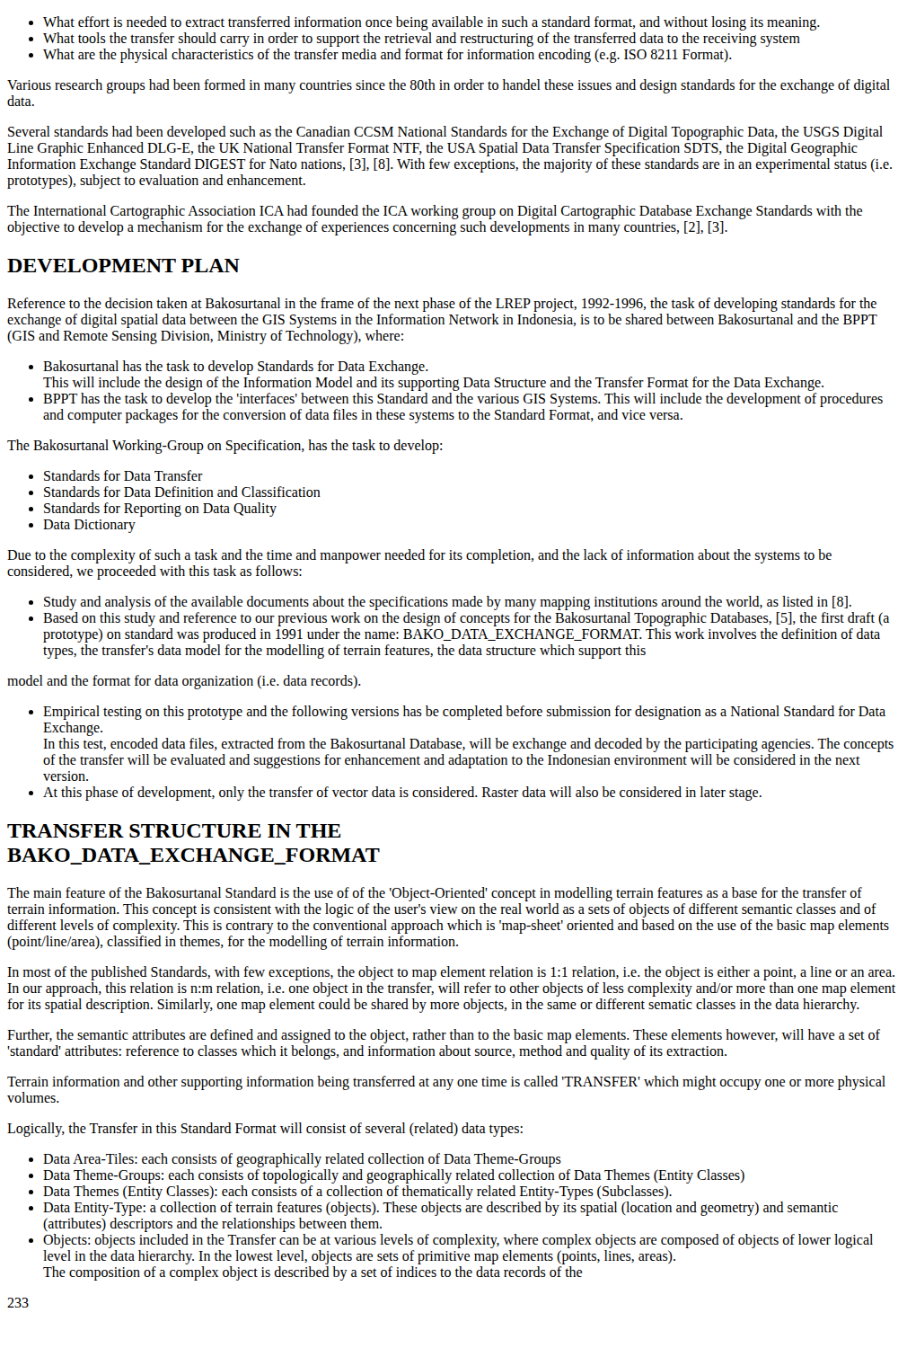What effort is needed to extract transferred information once being available in such a standard format, and without losing its meaning.
What tools the transfer should carry in order to support the retrieval and restructuring of the transferred data to the receiving system
What are the physical characteristics of the transfer media and format for information encoding (e.g. ISO 8211 Format).
Various research groups had been formed in many countries since the 80th in order to handel these issues and design standards for the exchange of digital data.
Several standards had been developed such as the Canadian CCSM National Standards for the Exchange of Digital Topographic Data, the USGS Digital Line Graphic Enhanced DLG-E, the UK National Transfer Format NTF, the USA Spatial Data Transfer Specification SDTS, the Digital Geographic Information Exchange Standard DIGEST for Nato nations, [3], [8]. With few exceptions, the majority of these standards are in an experimental status (i.e. prototypes), subject to evaluation and enhancement.
The International Cartographic Association ICA had founded the ICA working group on Digital Cartographic Database Exchange Standards with the objective to develop a mechanism for the exchange of experiences concerning such developments in many countries, [2], [3].
DEVELOPMENT PLAN
Reference to the decision taken at Bakosurtanal in the frame of the next phase of the LREP project, 1992-1996, the task of developing standards for the exchange of digital spatial data between the GIS Systems in the Information Network in Indonesia, is to be shared between Bakosurtanal and the BPPT (GIS and Remote Sensing Division, Ministry of Technology), where:
Bakosurtanal has the task to develop Standards for Data Exchange.
This will include the design of the Information Model and its supporting Data Structure and the Transfer Format for the Data Exchange.
BPPT has the task to develop the 'interfaces' between this Standard and the various GIS Systems. This will include the development of procedures and computer packages for the conversion of data files in these systems to the Standard Format, and vice versa.
The Bakosurtanal Working-Group on Specification, has the task to develop:
Standards for Data Transfer
Standards for Data Definition and Classification
Standards for Reporting on Data Quality
Data Dictionary
Due to the complexity of such a task and the time and manpower needed for its completion, and the lack of information about the systems to be considered, we proceeded with this task as follows:
Study and analysis of the available documents about the specifications made by many mapping institutions around the world, as listed in [8].
Based on this study and reference to our previous work on the design of concepts for the Bakosurtanal Topographic Databases, [5], the first draft (a prototype) on standard was produced in 1991 under the name: BAKO_DATA_EXCHANGE_FORMAT. This work involves the definition of data types, the transfer's data model for the modelling of terrain features, the data structure which support this
model and the format for data organization (i.e. data records).
Empirical testing on this prototype and the following versions has be completed before submission for designation as a National Standard for Data Exchange.
In this test, encoded data files, extracted from the Bakosurtanal Database, will be exchange and decoded by the participating agencies. The concepts of the transfer will be evaluated and suggestions for enhancement and adaptation to the Indonesian environment will be considered in the next version.
At this phase of development, only the transfer of vector data is considered. Raster data will also be considered in later stage.
TRANSFER STRUCTURE IN THE
BAKO_DATA_EXCHANGE_FORMAT
The main feature of the Bakosurtanal Standard is the use of of the 'Object-Oriented' concept in modelling terrain features as a base for the transfer of terrain information. This concept is consistent with the logic of the user's view on the real world as a sets of objects of different semantic classes and of different levels of complexity. This is contrary to the conventional approach which is 'map-sheet' oriented and based on the use of the basic map elements (point/line/area), classified in themes, for the modelling of terrain information.
In most of the published Standards, with few exceptions, the object to map element relation is 1:1 relation, i.e. the object is either a point, a line or an area. In our approach, this relation is n:m relation, i.e. one object in the transfer, will refer to other objects of less complexity and/or more than one map element for its spatial description. Similarly, one map element could be shared by more objects, in the same or different sematic classes in the data hierarchy.
Further, the semantic attributes are defined and assigned to the object, rather than to the basic map elements. These elements however, will have a set of 'standard' attributes: reference to classes which it belongs, and information about source, method and quality of its extraction.
Terrain information and other supporting information being transferred at any one time is called 'TRANSFER' which might occupy one or more physical volumes.
Logically, the Transfer in this Standard Format will consist of several (related) data types:
Data Area-Tiles: each consists of geographically related collection of Data Theme-Groups
Data Theme-Groups: each consists of topologically and geographically related collection of Data Themes (Entity Classes)
Data Themes (Entity Classes): each consists of a collection of thematically related Entity-Types (Subclasses).
Data Entity-Type: a collection of terrain features (objects). These objects are described by its spatial (location and geometry) and semantic (attributes) descriptors and the relationships between them.
Objects: objects included in the Transfer can be at various levels of complexity, where complex objects are composed of objects of lower logical level in the data hierarchy. In the lowest level, objects are sets of primitive map elements (points, lines, areas).
The composition of a complex object is described by a set of indices to the data records of the
233